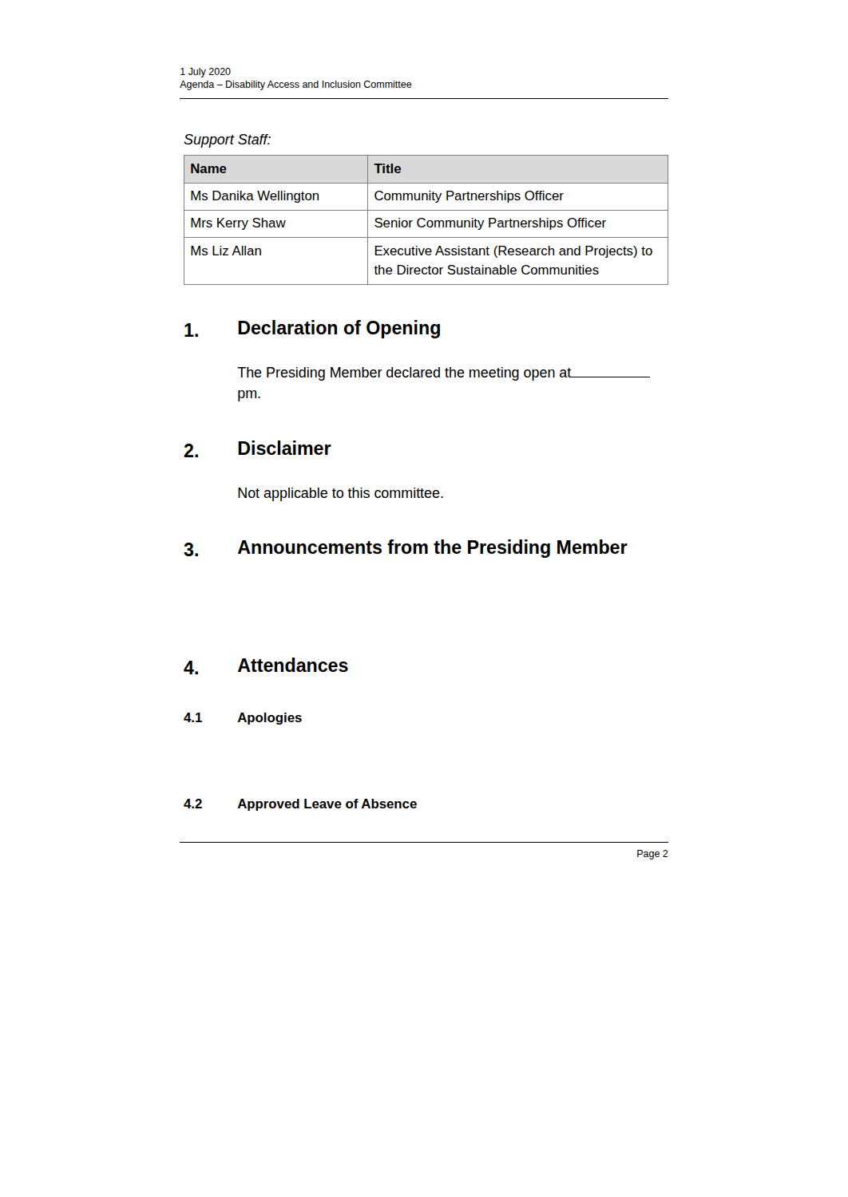1 July 2020
Agenda – Disability Access and Inclusion Committee
Support Staff:
| Name | Title |
| --- | --- |
| Ms Danika Wellington | Community Partnerships Officer |
| Mrs Kerry Shaw | Senior Community Partnerships Officer |
| Ms Liz Allan | Executive Assistant (Research and Projects) to the Director Sustainable Communities |
1.
Declaration of Opening
The Presiding Member declared the meeting open at pm.
2.
Disclaimer
Not applicable to this committee.
3.
Announcements from the Presiding Member
4.
Attendances
4.1
Apologies
4.2
Approved Leave of Absence
Page 2